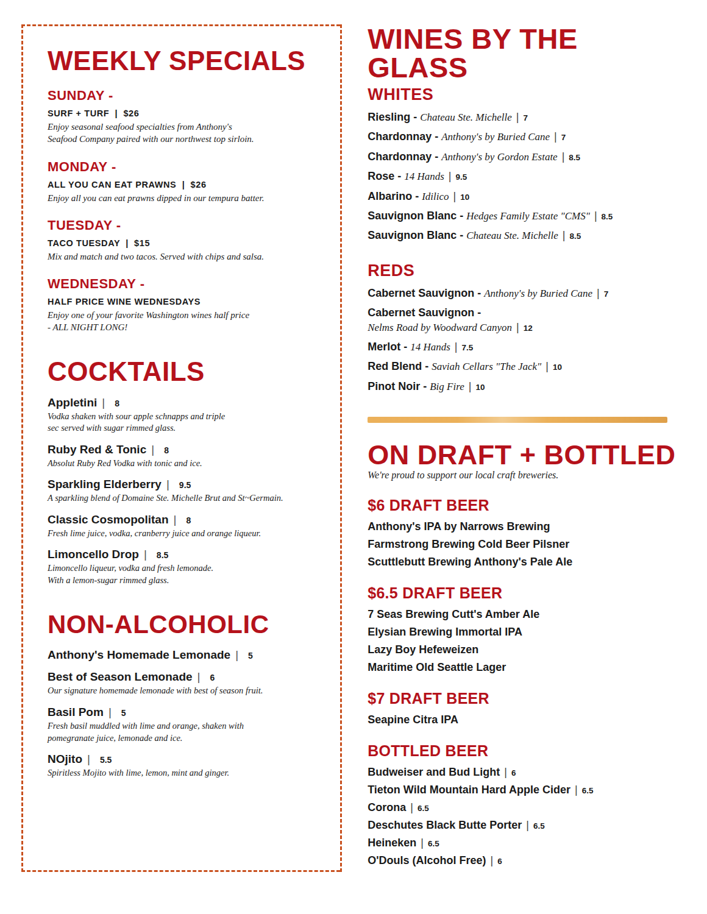WEEKLY SPECIALS
SUNDAY -
SURF + TURF | $26
Enjoy seasonal seafood specialties from Anthony's
Seafood Company paired with our northwest top sirloin.
MONDAY -
ALL YOU CAN EAT PRAWNS | $26
Enjoy all you can eat prawns dipped in our tempura batter.
TUESDAY -
TACO TUESDAY | $15
Mix and match and two tacos. Served with chips and salsa.
WEDNESDAY -
HALF PRICE WINE WEDNESDAYS
Enjoy one of your favorite Washington wines half price
- ALL NIGHT LONG!
COCKTAILS
Appletini|8
Vodka shaken with sour apple schnapps and triple
sec served with sugar rimmed glass.
Ruby Red & Tonic|8
Absolut Ruby Red Vodka with tonic and ice.
Sparkling Elderberry|9.5
A sparkling blend of Domaine Ste. Michelle Brut and St~Germain.
Classic Cosmopolitan|8
Fresh lime juice, vodka, cranberry juice and orange liqueur.
Limoncello Drop|8.5
Limoncello liqueur, vodka and fresh lemonade.
With a lemon-sugar rimmed glass.
NON-ALCOHOLIC
Anthony's Homemade Lemonade|5
Best of Season Lemonade|6
Our signature homemade lemonade with best of season fruit.
Basil Pom|5
Fresh basil muddled with lime and orange, shaken with
pomegranate juice, lemonade and ice.
NOjito|5.5
Spiritless Mojito with lime, lemon, mint and ginger.
WINES BY THE GLASS
WHITES
Riesling - Chateau Ste. Michelle|7
Chardonnay - Anthony's by Buried Cane|7
Chardonnay - Anthony's by Gordon Estate|8.5
Rose - 14 Hands|9.5
Albarino - Idilico|10
Sauvignon Blanc - Hedges Family Estate "CMS"|8.5
Sauvignon Blanc - Chateau Ste. Michelle|8.5
REDS
Cabernet Sauvignon - Anthony's by Buried Cane|7
Cabernet Sauvignon -
Nelms Road by Woodward Canyon|12
Merlot - 14 Hands|7.5
Red Blend - Saviah Cellars "The Jack"|10
Pinot Noir - Big Fire|10
ON DRAFT + BOTTLED
We're proud to support our local craft breweries.
$6 DRAFT BEER
Anthony's IPA by Narrows Brewing
Farmstrong Brewing Cold Beer Pilsner
Scuttlebutt Brewing Anthony's Pale Ale
$6.5 DRAFT BEER
7 Seas Brewing Cutt's Amber Ale
Elysian Brewing Immortal IPA
Lazy Boy Hefeweizen
Maritime Old Seattle Lager
$7 DRAFT BEER
Seapine Citra IPA
BOTTLED BEER
Budweiser and Bud Light|6
Tieton Wild Mountain Hard Apple Cider|6.5
Corona|6.5
Deschutes Black Butte Porter|6.5
Heineken|6.5
O'Douls (Alcohol Free)|6